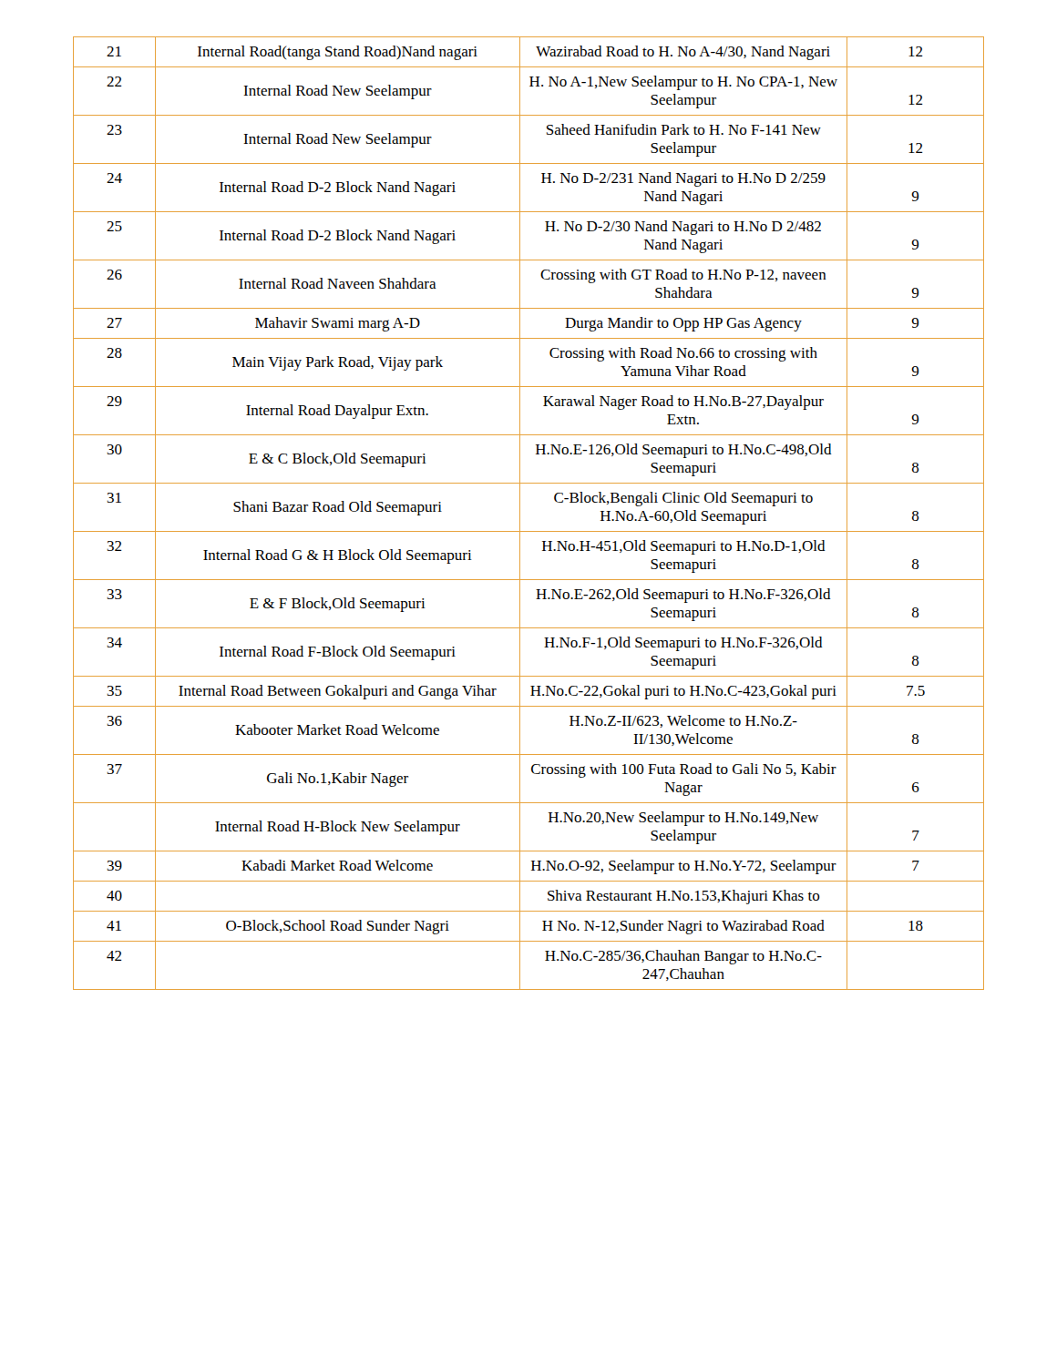| 21 | Internal Road(tanga Stand Road)Nand nagari | Wazirabad Road to H. No A-4/30, Nand Nagari | 12 |
| 22 | Internal Road New Seelampur | H. No A-1,New Seelampur to H. No CPA-1, New Seelampur | 12 |
| 23 | Internal Road New Seelampur | Saheed Hanifudin Park to H. No F-141 New Seelampur | 12 |
| 24 | Internal Road D-2 Block Nand Nagari | H. No D-2/231 Nand Nagari to H.No D 2/259 Nand Nagari | 9 |
| 25 | Internal Road D-2 Block Nand Nagari | H. No D-2/30 Nand Nagari to H.No D 2/482 Nand Nagari | 9 |
| 26 | Internal Road Naveen Shahdara | Crossing with GT Road to H.No P-12, naveen Shahdara | 9 |
| 27 | Mahavir Swami marg A-D | Durga Mandir to Opp HP Gas Agency | 9 |
| 28 | Main Vijay Park Road, Vijay park | Crossing with Road No.66 to crossing with Yamuna Vihar Road | 9 |
| 29 | Internal Road Dayalpur Extn. | Karawal Nager Road to H.No.B-27,Dayalpur Extn. | 9 |
| 30 | E & C Block,Old Seemapuri | H.No.E-126,Old Seemapuri to H.No.C-498,Old Seemapuri | 8 |
| 31 | Shani Bazar Road Old Seemapuri | C-Block,Bengali Clinic Old Seemapuri to H.No.A-60,Old Seemapuri | 8 |
| 32 | Internal Road G & H Block Old Seemapuri | H.No.H-451,Old Seemapuri to H.No.D-1,Old Seemapuri | 8 |
| 33 | E & F Block,Old Seemapuri | H.No.E-262,Old Seemapuri to H.No.F-326,Old Seemapuri | 8 |
| 34 | Internal Road F-Block Old Seemapuri | H.No.F-1,Old Seemapuri to H.No.F-326,Old Seemapuri | 8 |
| 35 | Internal Road Between Gokalpuri and Ganga Vihar | H.No.C-22,Gokal puri to H.No.C-423,Gokal puri | 7.5 |
| 36 | Kabooter Market Road Welcome | H.No.Z-II/623, Welcome to H.No.Z-II/130,Welcome | 8 |
| 37 | Gali No.1,Kabir Nager | Crossing with 100 Futa Road to Gali No 5, Kabir Nagar | 6 |
| | Internal Road H-Block New Seelampur | H.No.20,New Seelampur to H.No.149,New Seelampur | 7 |
| 39 | Kabadi Market Road Welcome | H.No.O-92, Seelampur to H.No.Y-72, Seelampur | 7 |
| 40 | | Shiva Restaurant H.No.153,Khajuri Khas to | |
| 41 | O-Block,School Road Sunder Nagri | H No. N-12,Sunder Nagri to Wazirabad Road | 18 |
| 42 | | H.No.C-285/36,Chauhan Bangar to H.No.C-247,Chauhan | |